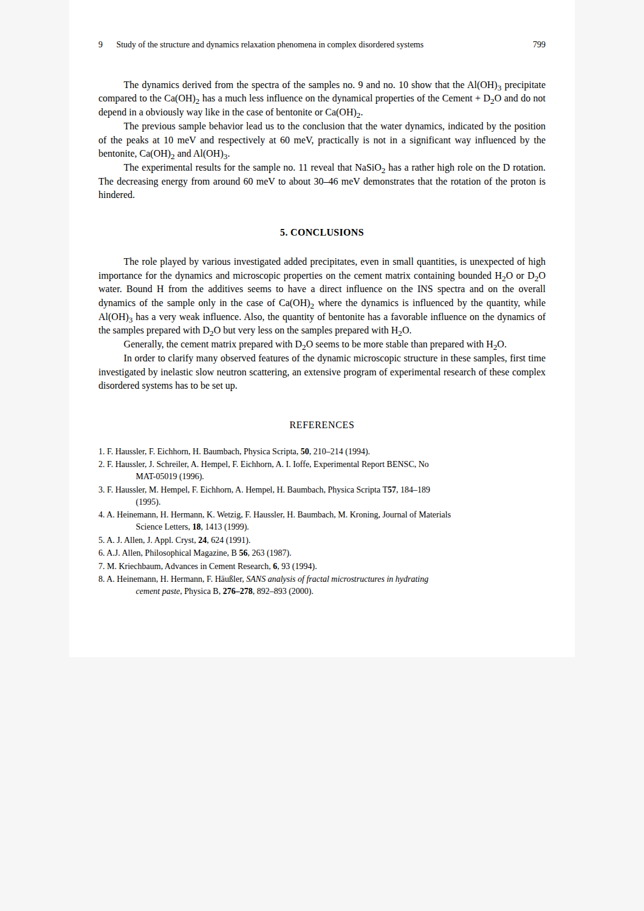9 Study of the structure and dynamics relaxation phenomena in complex disordered systems799
The dynamics derived from the spectra of the samples no. 9 and no. 10 show that the Al(OH)3 precipitate compared to the Ca(OH)2 has a much less influence on the dynamical properties of the Cement + D2O and do not depend in a obviously way like in the case of bentonite or Ca(OH)2.
The previous sample behavior lead us to the conclusion that the water dynamics, indicated by the position of the peaks at 10 meV and respectively at 60 meV, practically is not in a significant way influenced by the bentonite, Ca(OH)2 and Al(OH)3.
The experimental results for the sample no. 11 reveal that NaSiO2 has a rather high role on the D rotation. The decreasing energy from around 60 meV to about 30–46 meV demonstrates that the rotation of the proton is hindered.
5. CONCLUSIONS
The role played by various investigated added precipitates, even in small quantities, is unexpected of high importance for the dynamics and microscopic properties on the cement matrix containing bounded H2O or D2O water. Bound H from the additives seems to have a direct influence on the INS spectra and on the overall dynamics of the sample only in the case of Ca(OH)2 where the dynamics is influenced by the quantity, while Al(OH)3 has a very weak influence. Also, the quantity of bentonite has a favorable influence on the dynamics of the samples prepared with D2O but very less on the samples prepared with H2O.
Generally, the cement matrix prepared with D2O seems to be more stable than prepared with H2O.
In order to clarify many observed features of the dynamic microscopic structure in these samples, first time investigated by inelastic slow neutron scattering, an extensive program of experimental research of these complex disordered systems has to be set up.
REFERENCES
1. F. Haussler, F. Eichhorn, H. Baumbach, Physica Scripta, 50, 210–214 (1994).
2. F. Haussler, J. Schreiler, A. Hempel, F. Eichhorn, A. I. Ioffe, Experimental Report BENSC, NoMAT-05019 (1996).
3. F. Haussler, M. Hempel, F. Eichhorn, A. Hempel, H. Baumbach, Physica Scripta T57, 184–189(1995).
4. A. Heinemann, H. Hermann, K. Wetzig, F. Haussler, H. Baumbach, M. Kroning, Journal of MaterialsScience Letters, 18, 1413 (1999).
5. A. J. Allen, J. Appl. Cryst, 24, 624 (1991).
6. A.J. Allen, Philosophical Magazine, B 56, 263 (1987).
7. M. Kriechbaum, Advances in Cement Research, 6, 93 (1994).
8. A. Heinemann, H. Hermann, F. Häußler, SANS analysis of fractal microstructures in hydrating cement paste, Physica B, 276–278, 892–893 (2000).